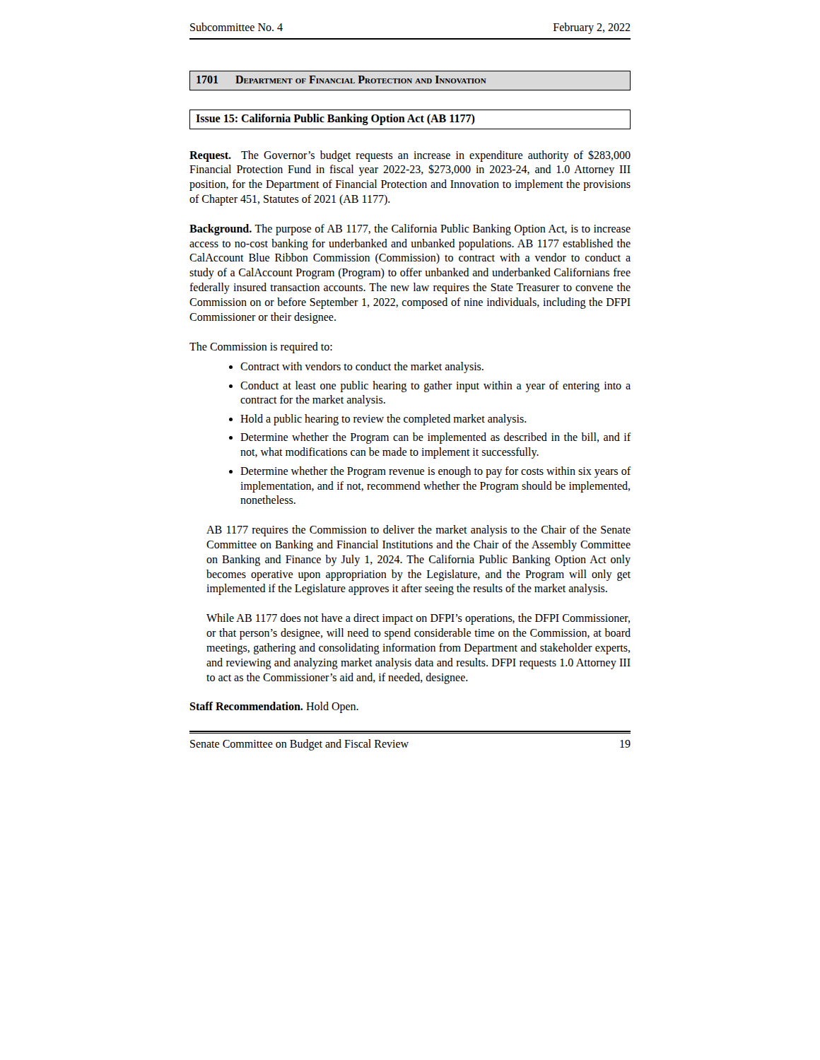Subcommittee No. 4 February 2, 2022
1701 Department of Financial Protection and Innovation
Issue 15: California Public Banking Option Act (AB 1177)
Request. The Governor’s budget requests an increase in expenditure authority of $283,000 Financial Protection Fund in fiscal year 2022-23, $273,000 in 2023-24, and 1.0 Attorney III position, for the Department of Financial Protection and Innovation to implement the provisions of Chapter 451, Statutes of 2021 (AB 1177).
Background. The purpose of AB 1177, the California Public Banking Option Act, is to increase access to no-cost banking for underbanked and unbanked populations. AB 1177 established the CalAccount Blue Ribbon Commission (Commission) to contract with a vendor to conduct a study of a CalAccount Program (Program) to offer unbanked and underbanked Californians free federally insured transaction accounts. The new law requires the State Treasurer to convene the Commission on or before September 1, 2022, composed of nine individuals, including the DFPI Commissioner or their designee.
The Commission is required to:
Contract with vendors to conduct the market analysis.
Conduct at least one public hearing to gather input within a year of entering into a contract for the market analysis.
Hold a public hearing to review the completed market analysis.
Determine whether the Program can be implemented as described in the bill, and if not, what modifications can be made to implement it successfully.
Determine whether the Program revenue is enough to pay for costs within six years of implementation, and if not, recommend whether the Program should be implemented, nonetheless.
AB 1177 requires the Commission to deliver the market analysis to the Chair of the Senate Committee on Banking and Financial Institutions and the Chair of the Assembly Committee on Banking and Finance by July 1, 2024. The California Public Banking Option Act only becomes operative upon appropriation by the Legislature, and the Program will only get implemented if the Legislature approves it after seeing the results of the market analysis.
While AB 1177 does not have a direct impact on DFPI’s operations, the DFPI Commissioner, or that person’s designee, will need to spend considerable time on the Commission, at board meetings, gathering and consolidating information from Department and stakeholder experts, and reviewing and analyzing market analysis data and results. DFPI requests 1.0 Attorney III to act as the Commissioner’s aid and, if needed, designee.
Staff Recommendation. Hold Open.
Senate Committee on Budget and Fiscal Review 19